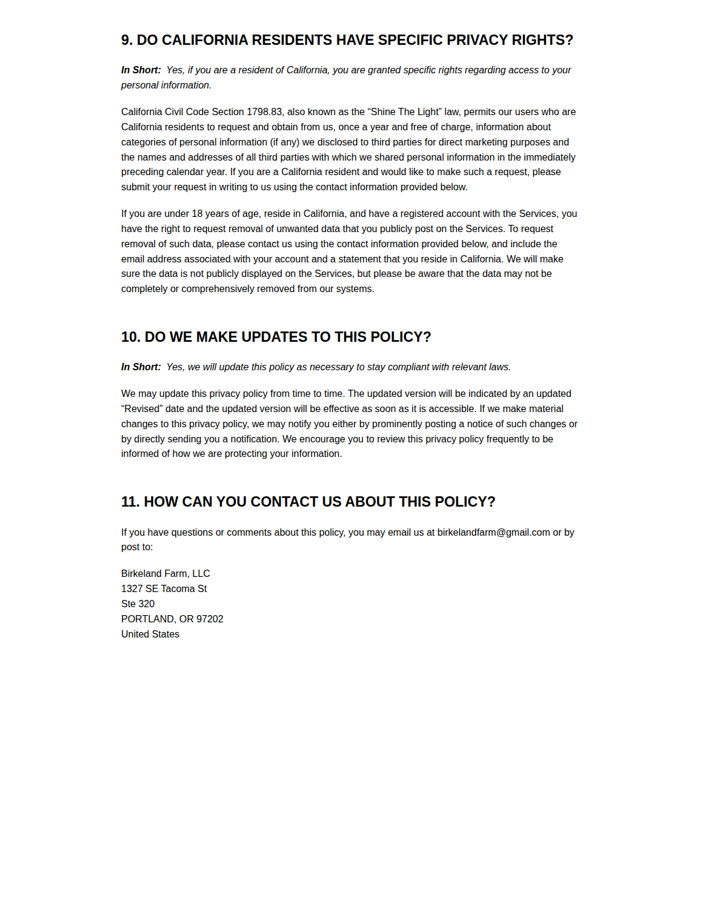9. DO CALIFORNIA RESIDENTS HAVE SPECIFIC PRIVACY RIGHTS?
In Short: Yes, if you are a resident of California, you are granted specific rights regarding access to your personal information.
California Civil Code Section 1798.83, also known as the “Shine The Light” law, permits our users who are California residents to request and obtain from us, once a year and free of charge, information about categories of personal information (if any) we disclosed to third parties for direct marketing purposes and the names and addresses of all third parties with which we shared personal information in the immediately preceding calendar year. If you are a California resident and would like to make such a request, please submit your request in writing to us using the contact information provided below.
If you are under 18 years of age, reside in California, and have a registered account with the Services, you have the right to request removal of unwanted data that you publicly post on the Services. To request removal of such data, please contact us using the contact information provided below, and include the email address associated with your account and a statement that you reside in California. We will make sure the data is not publicly displayed on the Services, but please be aware that the data may not be completely or comprehensively removed from our systems.
10. DO WE MAKE UPDATES TO THIS POLICY?
In Short: Yes, we will update this policy as necessary to stay compliant with relevant laws.
We may update this privacy policy from time to time. The updated version will be indicated by an updated “Revised” date and the updated version will be effective as soon as it is accessible. If we make material changes to this privacy policy, we may notify you either by prominently posting a notice of such changes or by directly sending you a notification. We encourage you to review this privacy policy frequently to be informed of how we are protecting your information.
11. HOW CAN YOU CONTACT US ABOUT THIS POLICY?
If you have questions or comments about this policy, you may email us at birkelandfarm@gmail.com or by post to:
Birkeland Farm, LLC
1327 SE Tacoma St
Ste 320
PORTLAND, OR 97202
United States